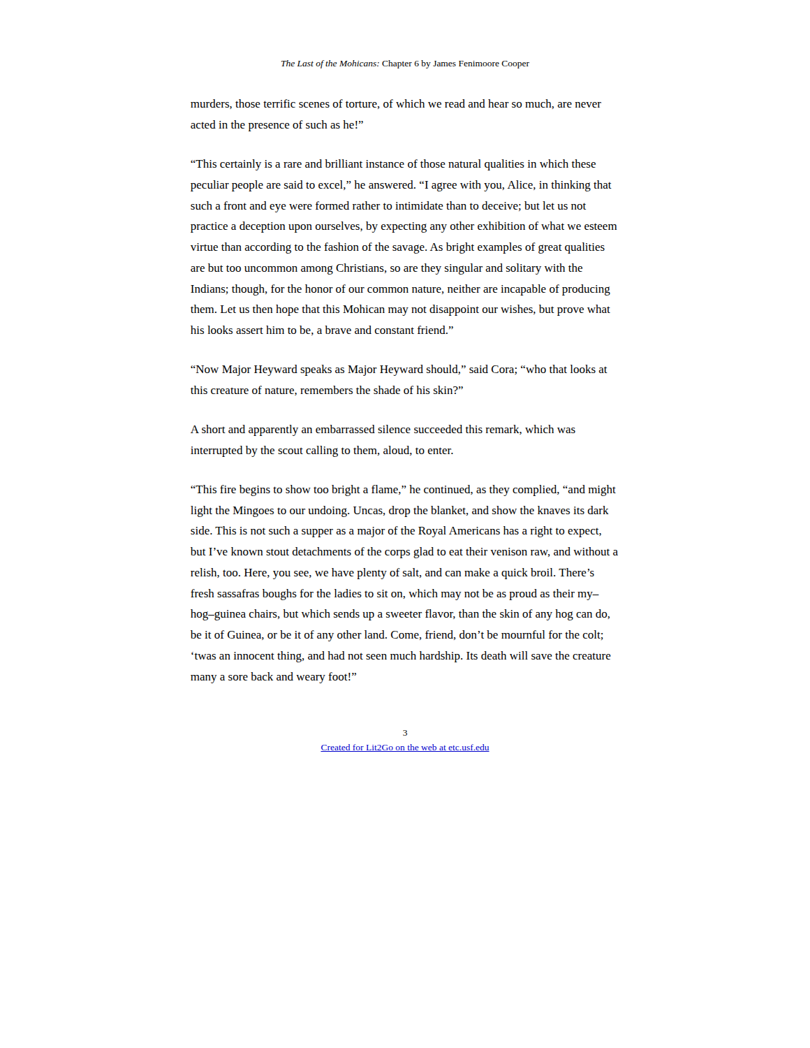The Last of the Mohicans: Chapter 6 by James Fenimoore Cooper
murders, those terrific scenes of torture, of which we read and hear so much, are never acted in the presence of such as he!”
“This certainly is a rare and brilliant instance of those natural qualities in which these peculiar people are said to excel,” he answered. “I agree with you, Alice, in thinking that such a front and eye were formed rather to intimidate than to deceive; but let us not practice a deception upon ourselves, by expecting any other exhibition of what we esteem virtue than according to the fashion of the savage. As bright examples of great qualities are but too uncommon among Christians, so are they singular and solitary with the Indians; though, for the honor of our common nature, neither are incapable of producing them. Let us then hope that this Mohican may not disappoint our wishes, but prove what his looks assert him to be, a brave and constant friend.”
“Now Major Heyward speaks as Major Heyward should,” said Cora; “who that looks at this creature of nature, remembers the shade of his skin?”
A short and apparently an embarrassed silence succeeded this remark, which was interrupted by the scout calling to them, aloud, to enter.
“This fire begins to show too bright a flame,” he continued, as they complied, “and might light the Mingoes to our undoing. Uncas, drop the blanket, and show the knaves its dark side. This is not such a supper as a major of the Royal Americans has a right to expect, but I’ve known stout detachments of the corps glad to eat their venison raw, and without a relish, too. Here, you see, we have plenty of salt, and can make a quick broil. There’s fresh sassafras boughs for the ladies to sit on, which may not be as proud as their my–hog–guinea chairs, but which sends up a sweeter flavor, than the skin of any hog can do, be it of Guinea, or be it of any other land. Come, friend, don’t be mournful for the colt; ‘twas an innocent thing, and had not seen much hardship. Its death will save the creature many a sore back and weary foot!”
3 Created for Lit2Go on the web at etc.usf.edu